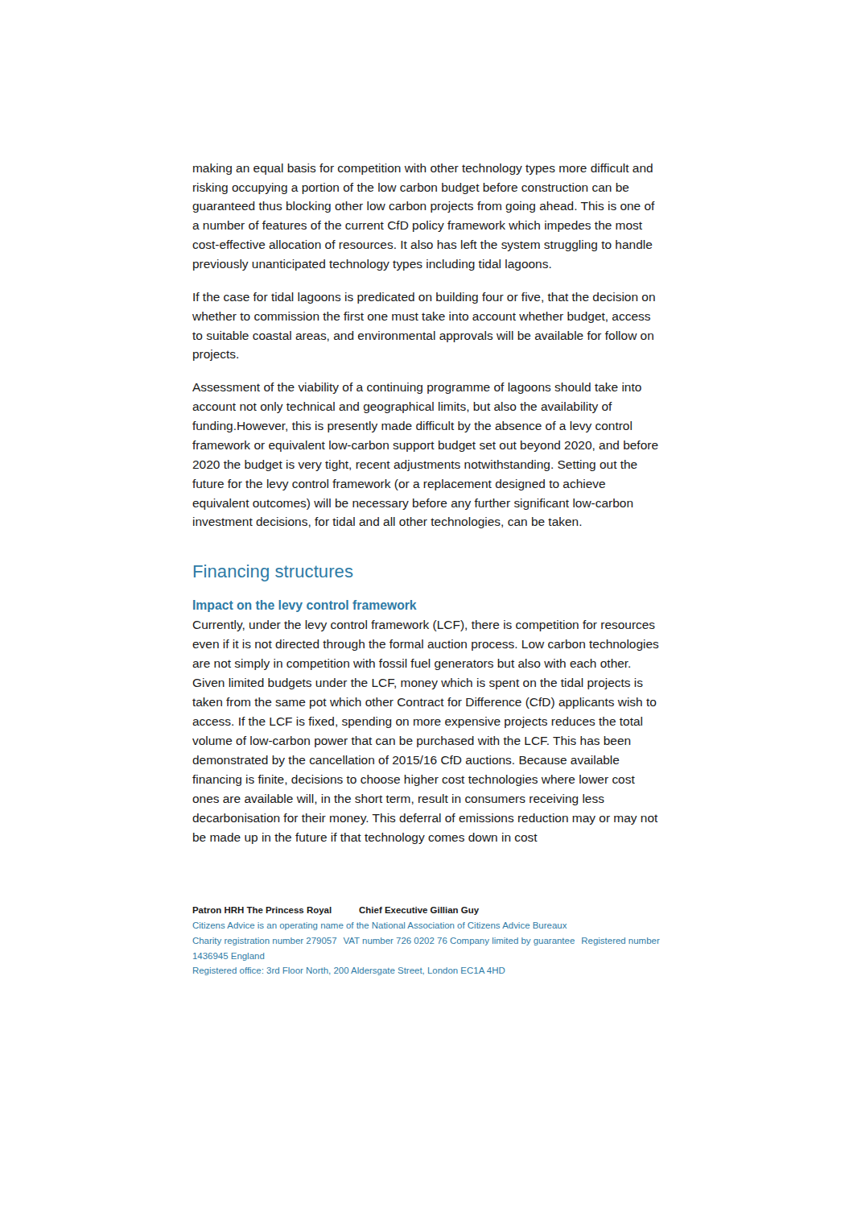making an equal basis for competition with other technology types more difficult and risking occupying a portion of the low carbon budget before construction can be guaranteed thus blocking other low carbon projects from going ahead. This is one of a number of features of the current CfD policy framework which impedes the most cost-effective allocation of resources. It also has left the system struggling to handle previously unanticipated technology types including tidal lagoons.
If the case for tidal lagoons is predicated on building four or five, that the decision on whether to commission the first one must take into account whether budget, access to suitable coastal areas, and environmental approvals will be available for follow on projects.
Assessment of the viability of a continuing programme of lagoons should take into account not only technical and geographical limits, but also the availability of funding.However, this is presently made difficult by the absence of a levy control framework or equivalent low-carbon support budget set out beyond 2020, and before 2020 the budget is very tight, recent adjustments notwithstanding. Setting out the future for the levy control framework (or a replacement designed to achieve equivalent outcomes) will be necessary before any further significant low-carbon investment decisions, for tidal and all other technologies, can be taken.
Financing structures
Impact on the levy control framework
Currently, under the levy control framework (LCF), there is competition for resources even if it is not directed through the formal auction process. Low carbon technologies are not simply in competition with fossil fuel generators but also with each other. Given limited budgets under the LCF, money which is spent on the tidal projects is taken from the same pot which other Contract for Difference (CfD) applicants wish to access. If the LCF is fixed, spending on more expensive projects reduces the total volume of low-carbon power that can be purchased with the LCF. This has been demonstrated by the cancellation of 2015/16 CfD auctions. Because available financing is finite, decisions to choose higher cost technologies where lower cost ones are available will, in the short term, result in consumers receiving less decarbonisation for their money. This deferral of emissions reduction may or may not be made up in the future if that technology comes down in cost
Patron HRH The Princess Royal Chief Executive Gillian Guy
Citizens Advice is an operating name of the National Association of Citizens Advice Bureaux
Charity registration number 279057 VAT number 726 0202 76 Company limited by guarantee Registered number 1436945 England
Registered office: 3rd Floor North, 200 Aldersgate Street, London EC1A 4HD